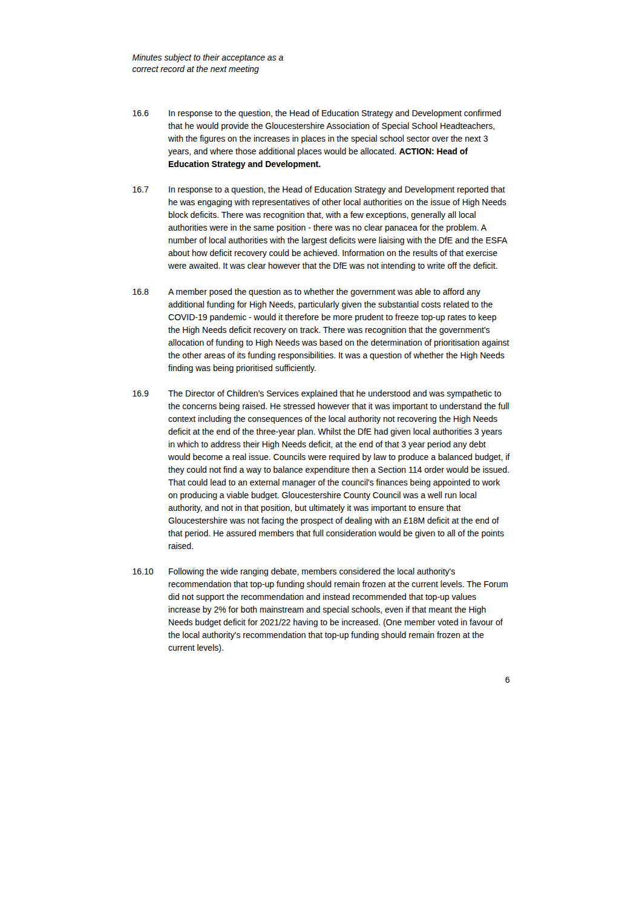Minutes subject to their acceptance as a
correct record at the next meeting
16.6
In response to the question, the Head of Education Strategy and Development confirmed that he would provide the Gloucestershire Association of Special School Headteachers, with the figures on the increases in places in the special school sector over the next 3 years, and where those additional places would be allocated. ACTION: Head of Education Strategy and Development.
16.7
In response to a question, the Head of Education Strategy and Development reported that he was engaging with representatives of other local authorities on the issue of High Needs block deficits. There was recognition that, with a few exceptions, generally all local authorities were in the same position - there was no clear panacea for the problem. A number of local authorities with the largest deficits were liaising with the DfE and the ESFA about how deficit recovery could be achieved. Information on the results of that exercise were awaited. It was clear however that the DfE was not intending to write off the deficit.
16.8
A member posed the question as to whether the government was able to afford any additional funding for High Needs, particularly given the substantial costs related to the COVID-19 pandemic - would it therefore be more prudent to freeze top-up rates to keep the High Needs deficit recovery on track. There was recognition that the government's allocation of funding to High Needs was based on the determination of prioritisation against the other areas of its funding responsibilities. It was a question of whether the High Needs finding was being prioritised sufficiently.
16.9
The Director of Children's Services explained that he understood and was sympathetic to the concerns being raised. He stressed however that it was important to understand the full context including the consequences of the local authority not recovering the High Needs deficit at the end of the three-year plan. Whilst the DfE had given local authorities 3 years in which to address their High Needs deficit, at the end of that 3 year period any debt would become a real issue. Councils were required by law to produce a balanced budget, if they could not find a way to balance expenditure then a Section 114 order would be issued. That could lead to an external manager of the council's finances being appointed to work on producing a viable budget. Gloucestershire County Council was a well run local authority, and not in that position, but ultimately it was important to ensure that Gloucestershire was not facing the prospect of dealing with an £18M deficit at the end of that period. He assured members that full consideration would be given to all of the points raised.
16.10
Following the wide ranging debate, members considered the local authority's recommendation that top-up funding should remain frozen at the current levels. The Forum did not support the recommendation and instead recommended that top-up values increase by 2% for both mainstream and special schools, even if that meant the High Needs budget deficit for 2021/22 having to be increased. (One member voted in favour of the local authority's recommendation that top-up funding should remain frozen at the current levels).
6